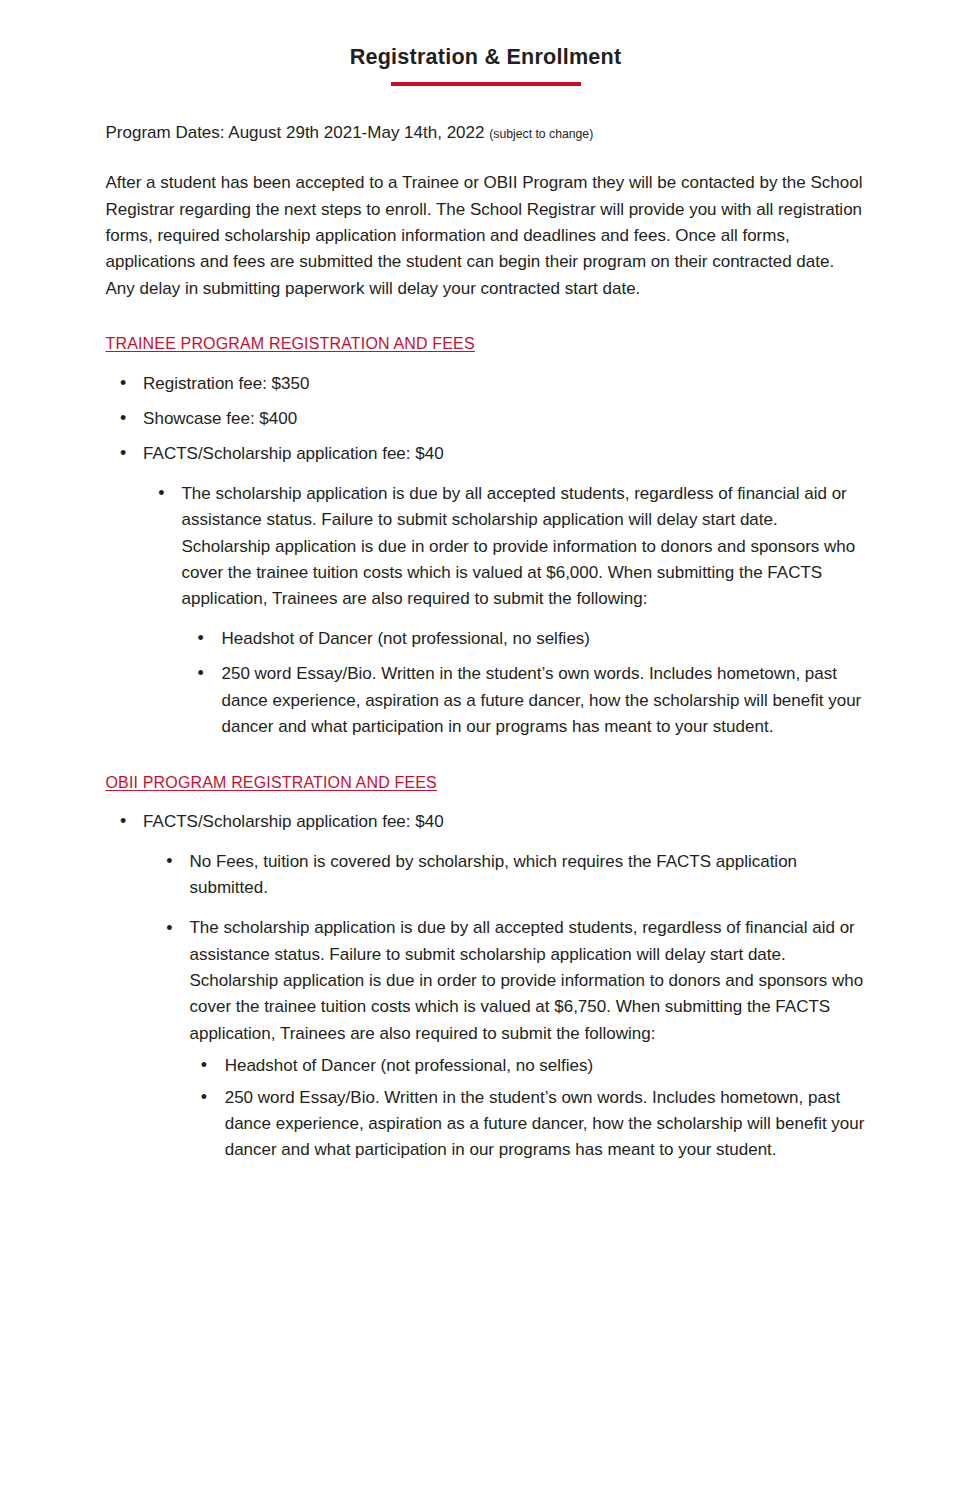Registration & Enrollment
Program Dates: August 29th 2021-May 14th, 2022 (subject to change)
After a student has been accepted to a Trainee or OBII Program they will be contacted by the School Registrar regarding the next steps to enroll. The School Registrar will provide you with all registration forms, required scholarship application information and deadlines and fees. Once all forms, applications and fees are submitted the student can begin their program on their contracted date. Any delay in submitting paperwork will delay your contracted start date.
TRAINEE PROGRAM REGISTRATION AND FEES
Registration fee: $350
Showcase fee: $400
FACTS/Scholarship application fee: $40
The scholarship application is due by all accepted students, regardless of financial aid or assistance status. Failure to submit scholarship application will delay start date. Scholarship application is due in order to provide information to donors and sponsors who cover the trainee tuition costs which is valued at $6,000. When submitting the FACTS application, Trainees are also required to submit the following:
Headshot of Dancer (not professional, no selfies)
250 word Essay/Bio. Written in the student’s own words. Includes hometown, past dance experience, aspiration as a future dancer, how the scholarship will benefit your dancer and what participation in our programs has meant to your student.
OBII PROGRAM REGISTRATION AND FEES
FACTS/Scholarship application fee: $40
No Fees, tuition is covered by scholarship, which requires the FACTS application submitted.
The scholarship application is due by all accepted students, regardless of financial aid or assistance status. Failure to submit scholarship application will delay start date. Scholarship application is due in order to provide information to donors and sponsors who cover the trainee tuition costs which is valued at $6,750. When submitting the FACTS application, Trainees are also required to submit the following:
Headshot of Dancer (not professional, no selfies)
250 word Essay/Bio. Written in the student’s own words. Includes hometown, past dance experience, aspiration as a future dancer, how the scholarship will benefit your dancer and what participation in our programs has meant to your student.